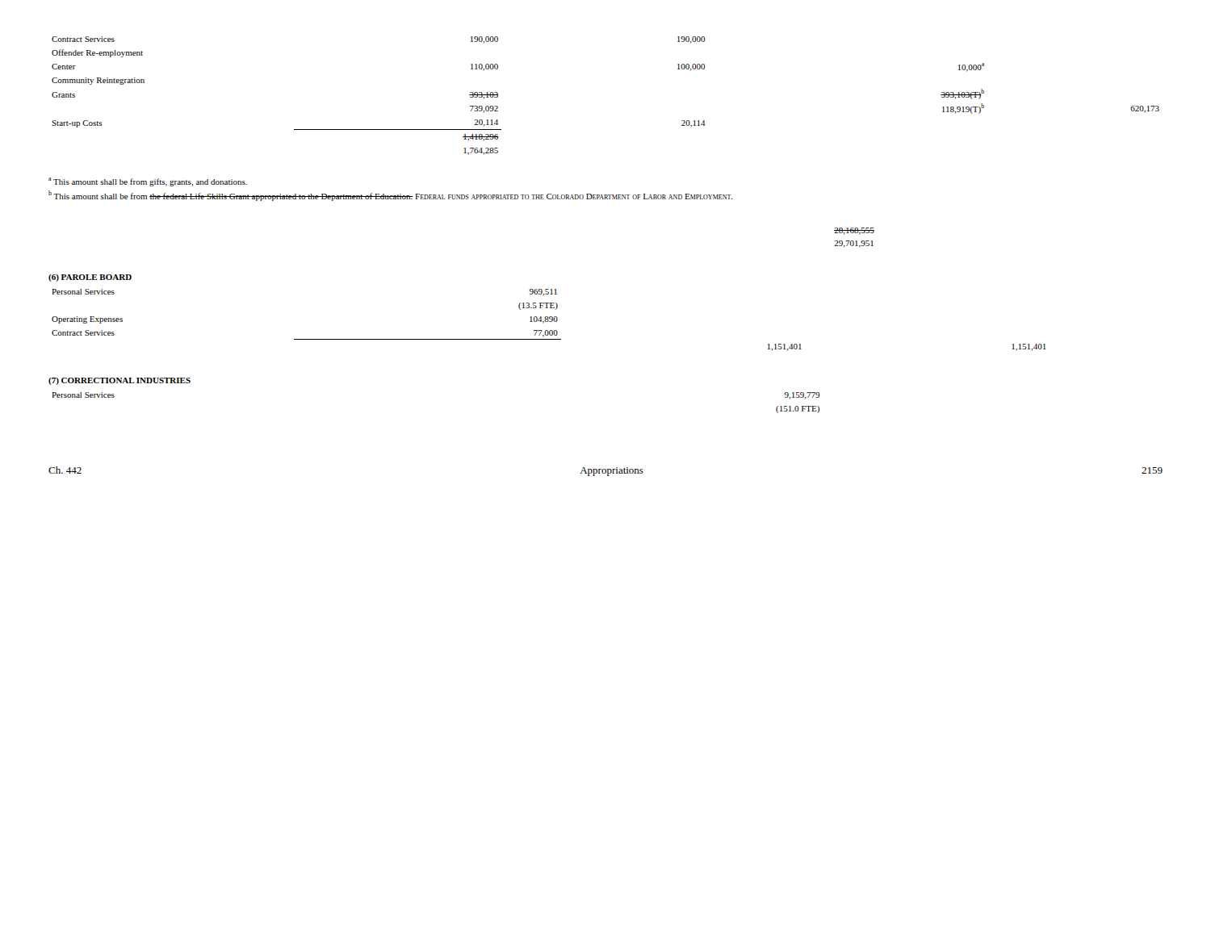| Contract Services | 190,000 | | 190,000 | | | |
| Offender Re-employment | | | | | | |
| Center | 110,000 | | 100,000 | | 10,000 a | |
| Community Reintegration | | | | | | |
| Grants | 393,103 | | | | 393,103(T) b | |
| | 739,092 | | | | 118,919(T) b | 620,173 |
| Start-up Costs | 20,114 | | 20,114 | | | |
| | 1,418,296 | | | | | |
| | 1,764,285 | | | | | |
a This amount shall be from gifts, grants, and donations.
b This amount shall be from the federal Life Skills Grant appropriated to the Department of Education. Federal funds appropriated to the Colorado Department of Labor and Employment.
| | | 28,168,555 | | | | |
| | | 29,701,951 | | | | |
(6) PAROLE BOARD
| Personal Services | 969,511 | | | | | |
| | (13.5 FTE) | | | | | |
| Operating Expenses | 104,890 | | | | | |
| Contract Services | 77,000 | | | | | |
| | | 1,151,401 | 1,151,401 | | | |
(7) CORRECTIONAL INDUSTRIES
| Personal Services | 9,159,779 | | | | | |
| | (151.0 FTE) | | | | | |
Ch. 442
Appropriations
2159